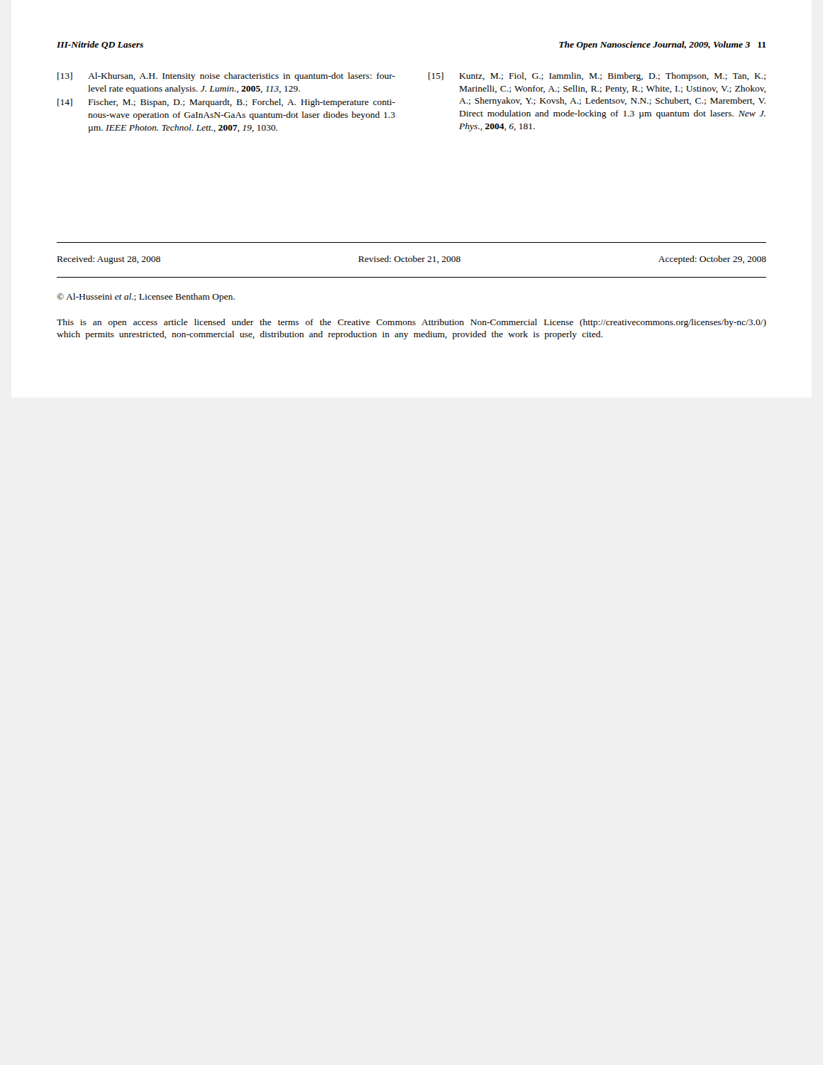III-Nitride QD Lasers
The Open Nanoscience Journal, 2009, Volume 311
[13]
Al-Khursan, A.H. Intensity noise characteristics in quantum-dot lasers: four-level rate equations analysis. J. Lumin., 2005, 113, 129.
[14]
Fischer, M.; Bispan, D.; Marquardt, B.; Forchel, A. High-temperature continous-wave operation of GaInAsN-GaAs quantum-dot laser diodes beyond 1.3 µm. IEEE Photon. Technol. Lett., 2007, 19, 1030.
[15]
Kuntz, M.; Fiol, G.; Iammlin, M.; Bimberg, D.; Thompson, M.; Tan, K.; Marinelli, C.; Wonfor, A.; Sellin, R.; Penty, R.; White, I.; Ustinov, V.; Zhokov, A.; Shernyakov, Y.; Kovsh, A.; Ledentsov, N.N.; Schubert, C.; Marembert, V. Direct modulation and mode-locking of 1.3 µm quantum dot lasers. New J. Phys., 2004, 6, 181.
Received: August 28, 2008
Revised: October 21, 2008
Accepted: October 29, 2008
© Al-Husseini et al.; Licensee Bentham Open.
This is an open access article licensed under the terms of the Creative Commons Attribution Non-Commercial License (http://creativecommons.org/licenses/by-nc/3.0/) which permits unrestricted, non-commercial use, distribution and reproduction in any medium, provided the work is properly cited.